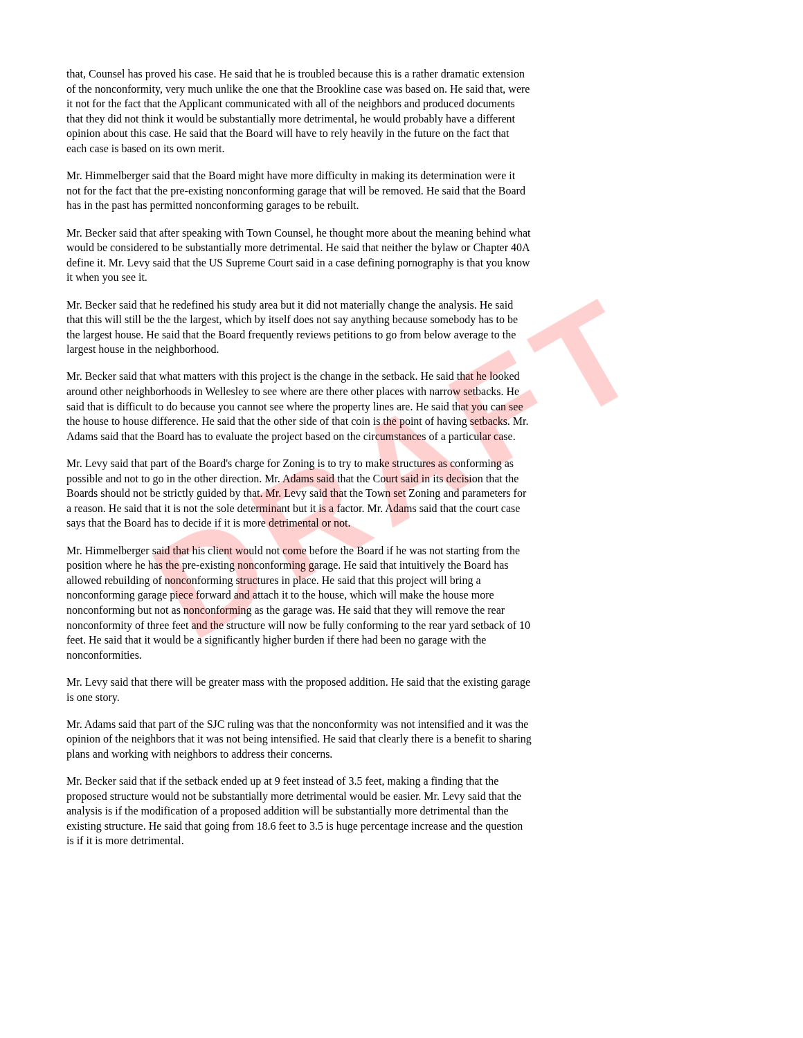DRAFT
that, Counsel has proved his case. He said that he is troubled because this is a rather dramatic extension of the nonconformity, very much unlike the one that the Brookline case was based on. He said that, were it not for the fact that the Applicant communicated with all of the neighbors and produced documents that they did not think it would be substantially more detrimental, he would probably have a different opinion about this case. He said that the Board will have to rely heavily in the future on the fact that each case is based on its own merit.
Mr. Himmelberger said that the Board might have more difficulty in making its determination were it not for the fact that the pre-existing nonconforming garage that will be removed. He said that the Board has in the past has permitted nonconforming garages to be rebuilt.
Mr. Becker said that after speaking with Town Counsel, he thought more about the meaning behind what would be considered to be substantially more detrimental. He said that neither the bylaw or Chapter 40A define it. Mr. Levy said that the US Supreme Court said in a case defining pornography is that you know it when you see it.
Mr. Becker said that he redefined his study area but it did not materially change the analysis. He said that this will still be the the largest, which by itself does not say anything because somebody has to be the largest house. He said that the Board frequently reviews petitions to go from below average to the largest house in the neighborhood.
Mr. Becker said that what matters with this project is the change in the setback. He said that he looked around other neighborhoods in Wellesley to see where are there other places with narrow setbacks. He said that is difficult to do because you cannot see where the property lines are. He said that you can see the house to house difference. He said that the other side of that coin is the point of having setbacks. Mr. Adams said that the Board has to evaluate the project based on the circumstances of a particular case.
Mr. Levy said that part of the Board's charge for Zoning is to try to make structures as conforming as possible and not to go in the other direction. Mr. Adams said that the Court said in its decision that the Boards should not be strictly guided by that. Mr. Levy said that the Town set Zoning and parameters for a reason. He said that it is not the sole determinant but it is a factor. Mr. Adams said that the court case says that the Board has to decide if it is more detrimental or not.
Mr. Himmelberger said that his client would not come before the Board if he was not starting from the position where he has the pre-existing nonconforming garage. He said that intuitively the Board has allowed rebuilding of nonconforming structures in place. He said that this project will bring a nonconforming garage piece forward and attach it to the house, which will make the house more nonconforming but not as nonconforming as the garage was. He said that they will remove the rear nonconformity of three feet and the structure will now be fully conforming to the rear yard setback of 10 feet. He said that it would be a significantly higher burden if there had been no garage with the nonconformities.
Mr. Levy said that there will be greater mass with the proposed addition. He said that the existing garage is one story.
Mr. Adams said that part of the SJC ruling was that the nonconformity was not intensified and it was the opinion of the neighbors that it was not being intensified. He said that clearly there is a benefit to sharing plans and working with neighbors to address their concerns.
Mr. Becker said that if the setback ended up at 9 feet instead of 3.5 feet, making a finding that the proposed structure would not be substantially more detrimental would be easier. Mr. Levy said that the analysis is if the modification of a proposed addition will be substantially more detrimental than the existing structure. He said that going from 18.6 feet to 3.5 is huge percentage increase and the question is if it is more detrimental.